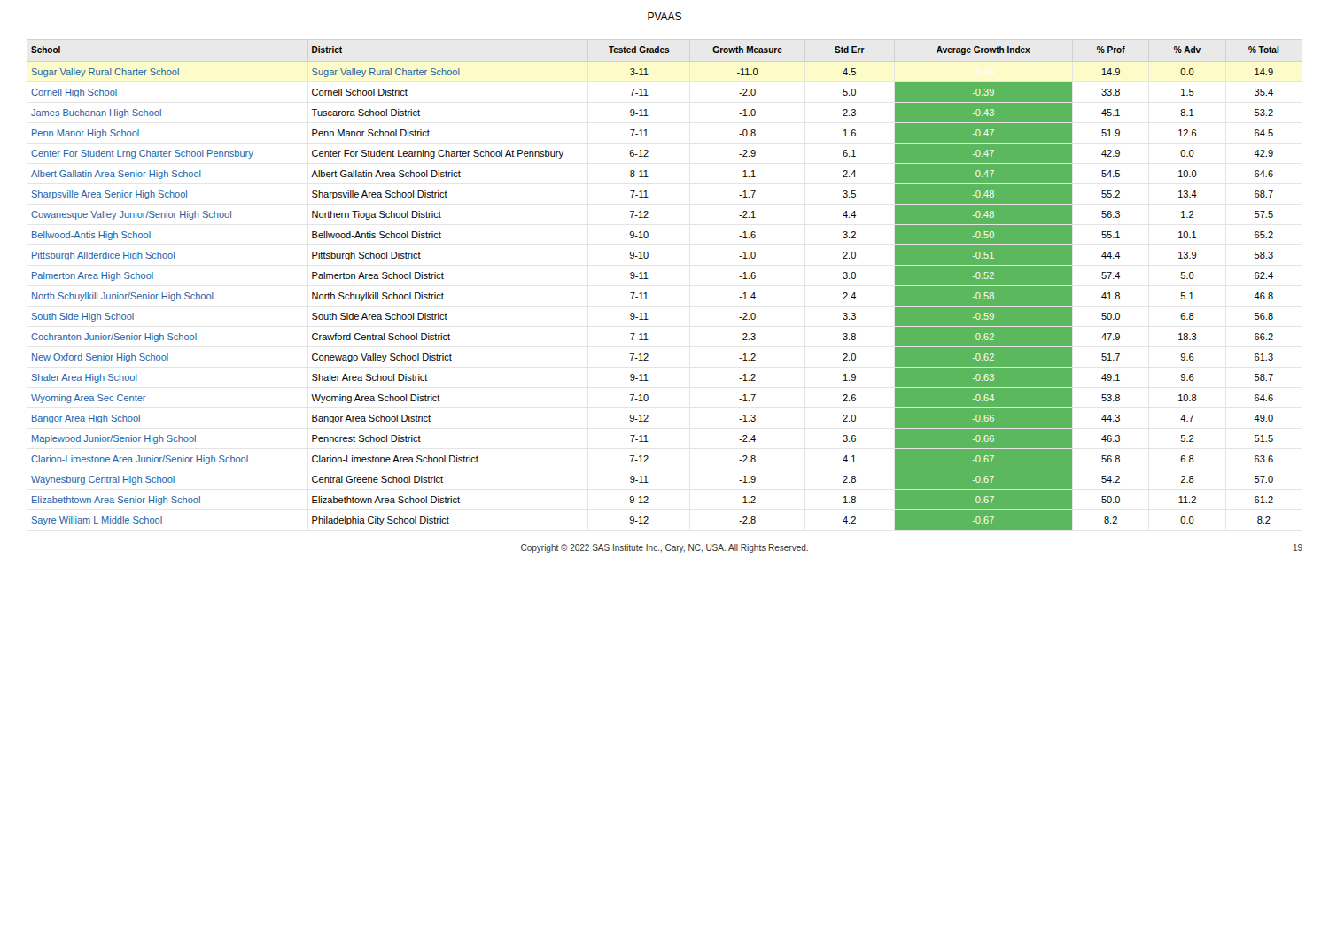PVAAS
| School | District | Tested Grades | Growth Measure | Std Err | Average Growth Index | % Prof | % Adv | % Total |
| --- | --- | --- | --- | --- | --- | --- | --- | --- |
| Sugar Valley Rural Charter School | Sugar Valley Rural Charter School | 3-11 | -11.0 | 4.5 | -2.46 | 14.9 | 0.0 | 14.9 |
| Cornell High School | Cornell School District | 7-11 | -2.0 | 5.0 | -0.39 | 33.8 | 1.5 | 35.4 |
| James Buchanan High School | Tuscarora School District | 9-11 | -1.0 | 2.3 | -0.43 | 45.1 | 8.1 | 53.2 |
| Penn Manor High School | Penn Manor School District | 7-11 | -0.8 | 1.6 | -0.47 | 51.9 | 12.6 | 64.5 |
| Center For Student Lrng Charter School Pennsbury | Center For Student Learning Charter School At Pennsbury | 6-12 | -2.9 | 6.1 | -0.47 | 42.9 | 0.0 | 42.9 |
| Albert Gallatin Area Senior High School | Albert Gallatin Area School District | 8-11 | -1.1 | 2.4 | -0.47 | 54.5 | 10.0 | 64.6 |
| Sharpsville Area Senior High School | Sharpsville Area School District | 7-11 | -1.7 | 3.5 | -0.48 | 55.2 | 13.4 | 68.7 |
| Cowanesque Valley Junior/Senior High School | Northern Tioga School District | 7-12 | -2.1 | 4.4 | -0.48 | 56.3 | 1.2 | 57.5 |
| Bellwood-Antis High School | Bellwood-Antis School District | 9-10 | -1.6 | 3.2 | -0.50 | 55.1 | 10.1 | 65.2 |
| Pittsburgh Allderdice High School | Pittsburgh School District | 9-10 | -1.0 | 2.0 | -0.51 | 44.4 | 13.9 | 58.3 |
| Palmerton Area High School | Palmerton Area School District | 9-11 | -1.6 | 3.0 | -0.52 | 57.4 | 5.0 | 62.4 |
| North Schuylkill Junior/Senior High School | North Schuylkill School District | 7-11 | -1.4 | 2.4 | -0.58 | 41.8 | 5.1 | 46.8 |
| South Side High School | South Side Area School District | 9-11 | -2.0 | 3.3 | -0.59 | 50.0 | 6.8 | 56.8 |
| Cochranton Junior/Senior High School | Crawford Central School District | 7-11 | -2.3 | 3.8 | -0.62 | 47.9 | 18.3 | 66.2 |
| New Oxford Senior High School | Conewago Valley School District | 7-12 | -1.2 | 2.0 | -0.62 | 51.7 | 9.6 | 61.3 |
| Shaler Area High School | Shaler Area School District | 9-11 | -1.2 | 1.9 | -0.63 | 49.1 | 9.6 | 58.7 |
| Wyoming Area Sec Center | Wyoming Area School District | 7-10 | -1.7 | 2.6 | -0.64 | 53.8 | 10.8 | 64.6 |
| Bangor Area High School | Bangor Area School District | 9-12 | -1.3 | 2.0 | -0.66 | 44.3 | 4.7 | 49.0 |
| Maplewood Junior/Senior High School | Penncrest School District | 7-11 | -2.4 | 3.6 | -0.66 | 46.3 | 5.2 | 51.5 |
| Clarion-Limestone Area Junior/Senior High School | Clarion-Limestone Area School District | 7-12 | -2.8 | 4.1 | -0.67 | 56.8 | 6.8 | 63.6 |
| Waynesburg Central High School | Central Greene School District | 9-11 | -1.9 | 2.8 | -0.67 | 54.2 | 2.8 | 57.0 |
| Elizabethtown Area Senior High School | Elizabethtown Area School District | 9-12 | -1.2 | 1.8 | -0.67 | 50.0 | 11.2 | 61.2 |
| Sayre William L Middle School | Philadelphia City School District | 9-12 | -2.8 | 4.2 | -0.67 | 8.2 | 0.0 | 8.2 |
Copyright © 2022 SAS Institute Inc., Cary, NC, USA. All Rights Reserved. 19